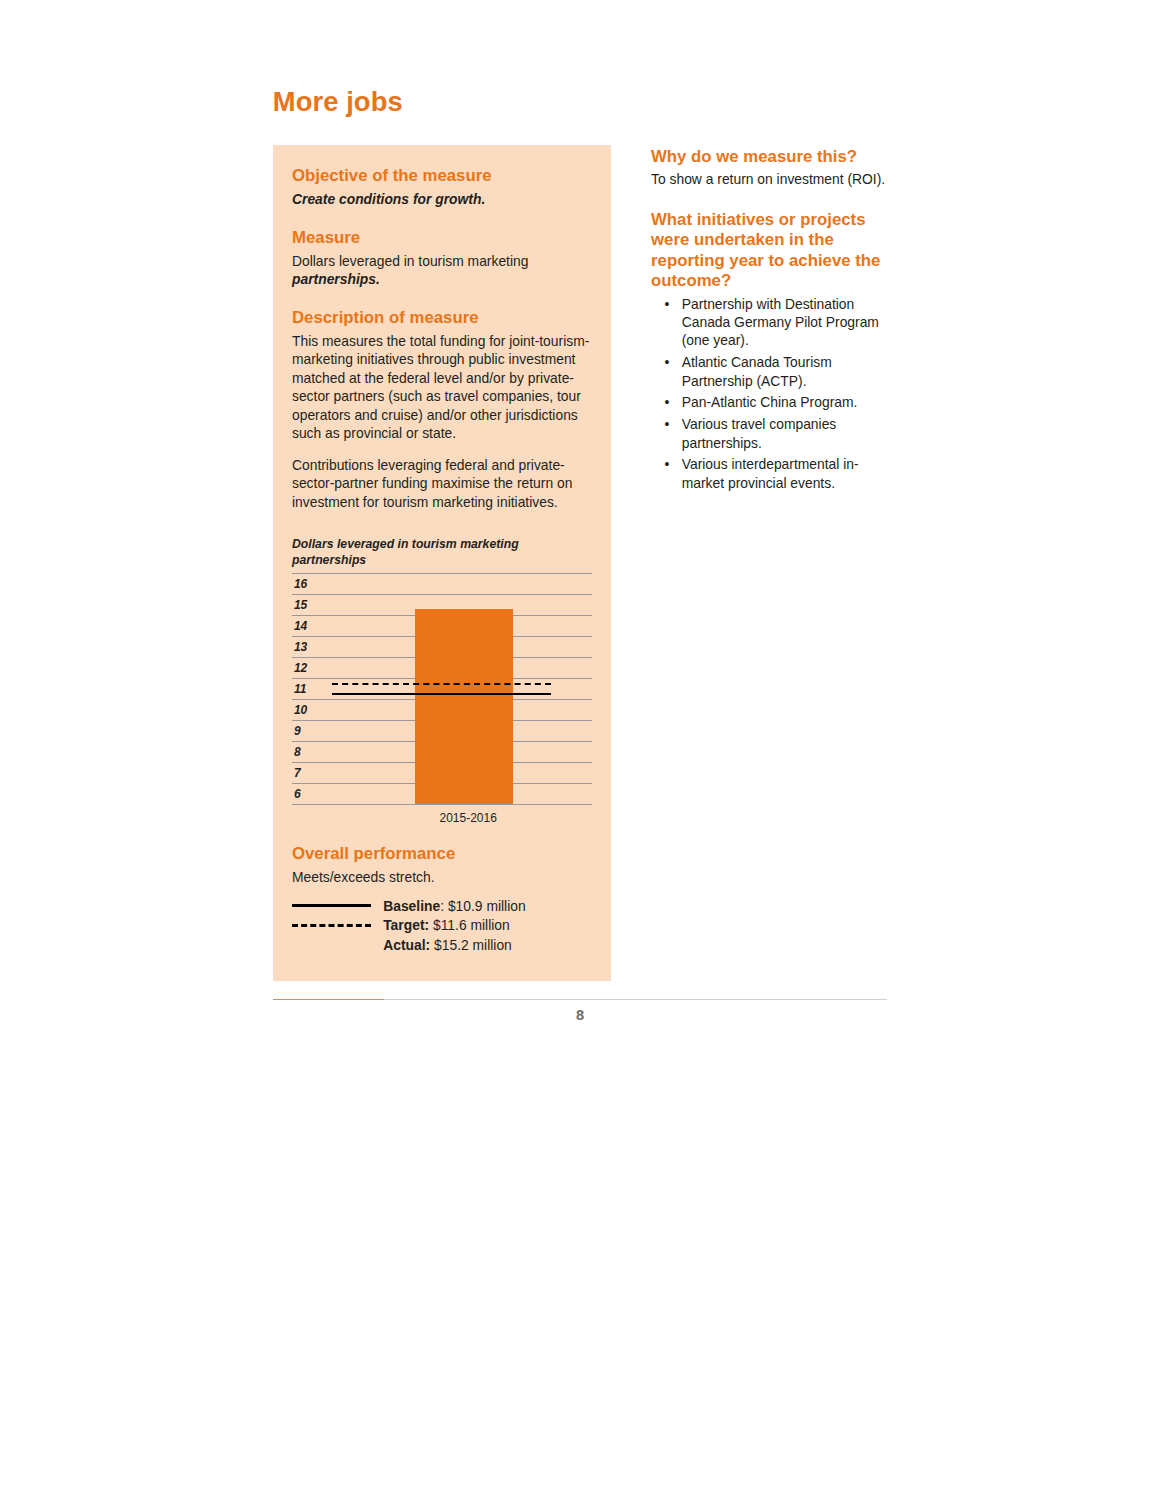More jobs
Objective of the measure
Create conditions for growth.
Measure
Dollars leveraged in tourism marketing partnerships.
Description of measure
This measures the total funding for joint-tourism-marketing initiatives through public investment matched at the federal level and/or by private-sector partners (such as travel companies, tour operators and cruise) and/or other jurisdictions such as provincial or state.
Contributions leveraging federal and private-sector-partner funding maximise the return on investment for tourism marketing initiatives.
Dollars leveraged in tourism marketing partnerships
16
15
14
13
12
11
10
9
8
7
6
2015-2016
Overall performance
Meets/exceeds stretch.
Baseline: $10.9 million
Target: $11.6 million
Actual: $15.2 million
Why do we measure this?
To show a return on investment (ROI).
What initiatives or projects were undertaken in the reporting year to achieve the outcome?
Partnership with Destination Canada Germany Pilot Program (one year).
Atlantic Canada Tourism Partnership (ACTP).
Pan-Atlantic China Program.
Various travel companies partnerships.
Various interdepartmental in-market provincial events.
8